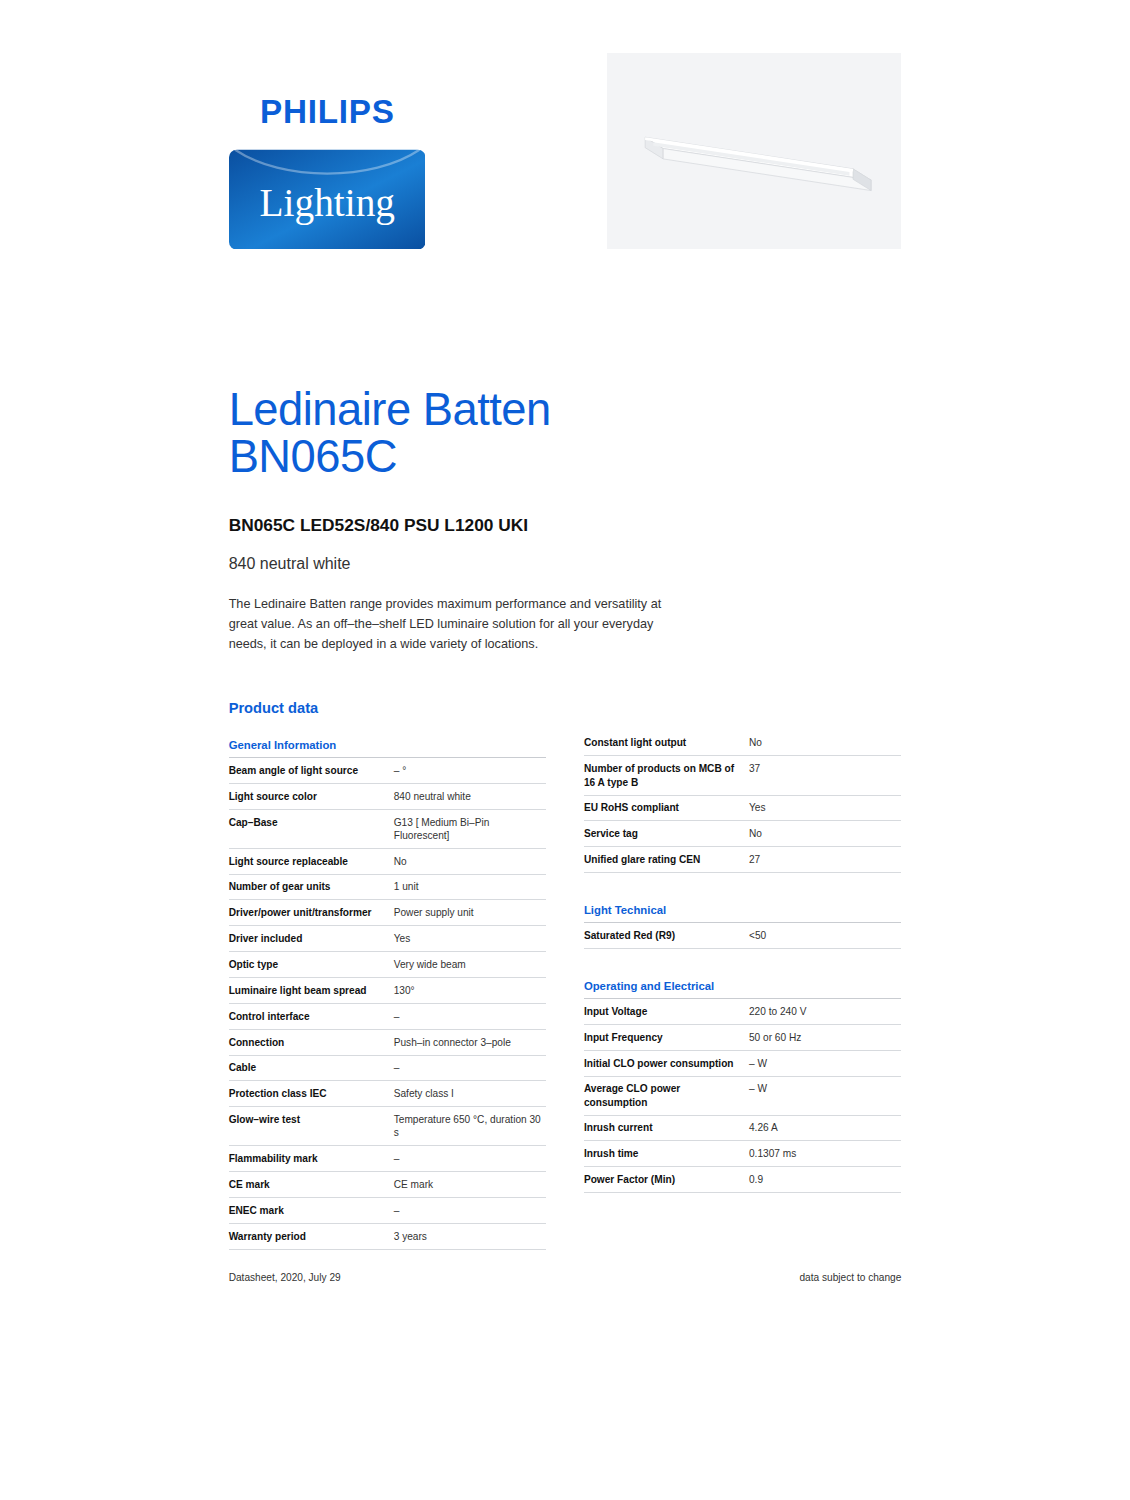PHILIPS Lighting
Ledinaire BattenBN065C
BN065C LED52S/840 PSU L1200 UKI
840 neutral white
The Ledinaire Batten range provides maximum performance and versatility at great value. As an off–the–shelf LED luminaire solution for all your everyday needs, it can be deployed in a wide variety of locations.
Product data
General Information
| Beam angle of light source | – ° |
| Light source color | 840 neutral white |
| Cap–Base | G13 [ Medium Bi–Pin Fluorescent] |
| Light source replaceable | No |
| Number of gear units | 1 unit |
| Driver/power unit/transformer | Power supply unit |
| Driver included | Yes |
| Optic type | Very wide beam |
| Luminaire light beam spread | 130° |
| Control interface | – |
| Connection | Push–in connector 3–pole |
| Cable | – |
| Protection class IEC | Safety class I |
| Glow–wire test | Temperature 650 °C, duration 30 s |
| Flammability mark | – |
| CE mark | CE mark |
| ENEC mark | – |
| Warranty period | 3 years |
| Constant light output | No |
| Number of products on MCB of 16 A type B | 37 |
| EU RoHS compliant | Yes |
| Service tag | No |
| Unified glare rating CEN | 27 |
Light Technical
| Saturated Red (R9) | <50 |
Operating and Electrical
| Input Voltage | 220 to 240 V |
| Input Frequency | 50 or 60 Hz |
| Initial CLO power consumption | – W |
| Average CLO power consumption | – W |
| Inrush current | 4.26 A |
| Inrush time | 0.1307 ms |
| Power Factor (Min) | 0.9 |
Datasheet, 2020, July 29
data subject to change